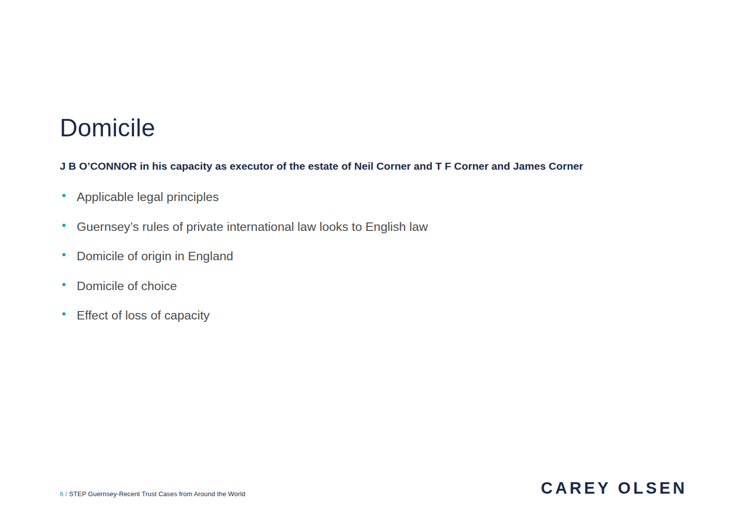Domicile
J B O’CONNOR in his capacity as executor of the estate of Neil Corner and T F Corner and James Corner
Applicable legal principles
Guernsey’s rules of private international law looks to English law
Domicile of origin in England
Domicile of choice
Effect of loss of capacity
6 / STEP Guernsey-Recent Trust Cases from Around the World
CAREY OLSEN